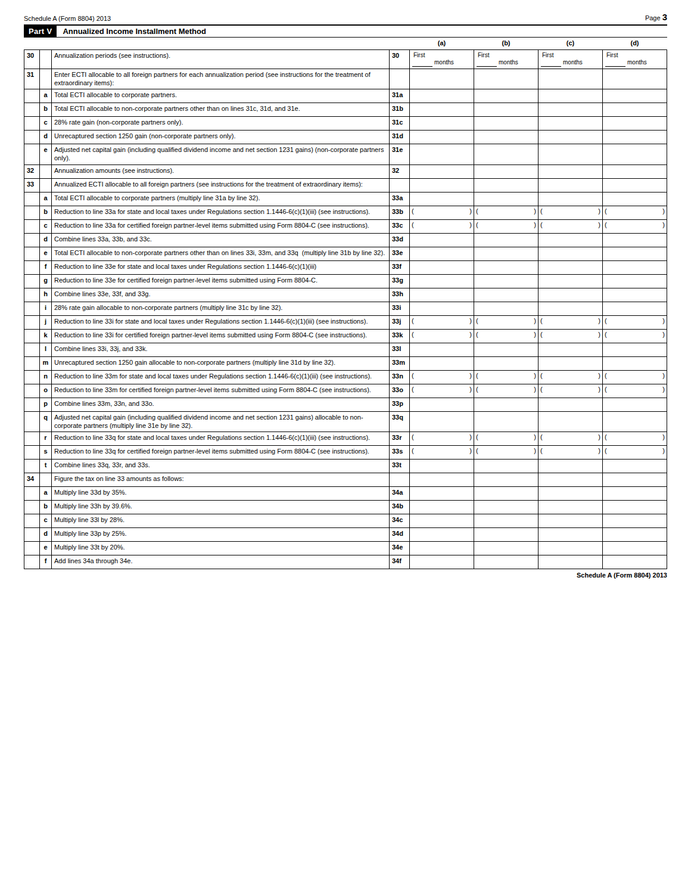Schedule A (Form 8804) 2013
Page 3
Part V
Annualized Income Installment Method
| | | | | (a) | (b) | (c) | (d) |
| 30 | | Annualization periods (see instructions). | 30 | First months | First months | First months | First months |
| 31 | | Enter ECTI allocable to all foreign partners for each annualization period (see instructions for the treatment of extraordinary items): | | | | | |
| | a | Total ECTI allocable to corporate partners. | 31a | | | | |
| | b | Total ECTI allocable to non-corporate partners other than on lines 31c, 31d, and 31e. | 31b | | | | |
| | c | 28% rate gain (non-corporate partners only). | 31c | | | | |
| | d | Unrecaptured section 1250 gain (non-corporate partners only). | 31d | | | | |
| | e | Adjusted net capital gain (including qualified dividend income and net section 1231 gains) (non-corporate partners only). | 31e | | | | |
| 32 | | Annualization amounts (see instructions). | 32 | | | | |
| 33 | | Annualized ECTI allocable to all foreign partners (see instructions for the treatment of extraordinary items): | | | | | |
| | a | Total ECTI allocable to corporate partners (multiply line 31a by line 32). | 33a | | | | |
| | b | Reduction to line 33a for state and local taxes under Regulations section 1.1446-6(c)(1)(iii) (see instructions). | 33b | ( ) | ( ) | ( ) | ( ) |
| | c | Reduction to line 33a for certified foreign partner-level items submitted using Form 8804-C (see instructions). | 33c | ( ) | ( ) | ( ) | ( ) |
| | d | Combine lines 33a, 33b, and 33c. | 33d | | | | |
| | e | Total ECTI allocable to non-corporate partners other than on lines 33i, 33m, and 33q (multiply line 31b by line 32). | 33e | | | | |
| | f | Reduction to line 33e for state and local taxes under Regulations section 1.1446-6(c)(1)(iii) | 33f | | | | |
| | g | Reduction to line 33e for certified foreign partner-level items submitted using Form 8804-C. | 33g | | | | |
| | h | Combine lines 33e, 33f, and 33g. | 33h | | | | |
| | i | 28% rate gain allocable to non-corporate partners (multiply line 31c by line 32). | 33i | | | | |
| | j | Reduction to line 33i for state and local taxes under Regulations section 1.1446-6(c)(1)(iii) (see instructions). | 33j | ( ) | ( ) | ( ) | ( ) |
| | k | Reduction to line 33i for certified foreign partner-level items submitted using Form 8804-C (see instructions). | 33k | ( ) | ( ) | ( ) | ( ) |
| | l | Combine lines 33i, 33j, and 33k. | 33l | | | | |
| | m | Unrecaptured section 1250 gain allocable to non-corporate partners (multiply line 31d by line 32). | 33m | | | | |
| | n | Reduction to line 33m for state and local taxes under Regulations section 1.1446-6(c)(1)(iii) (see instructions). | 33n | ( ) | ( ) | ( ) | ( ) |
| | o | Reduction to line 33m for certified foreign partner-level items submitted using Form 8804-C (see instructions). | 33o | ( ) | ( ) | ( ) | ( ) |
| | p | Combine lines 33m, 33n, and 33o. | 33p | | | | |
| | q | Adjusted net capital gain (including qualified dividend income and net section 1231 gains) allocable to non-corporate partners (multiply line 31e by line 32). | 33q | | | | |
| | r | Reduction to line 33q for state and local taxes under Regulations section 1.1446-6(c)(1)(iii) (see instructions). | 33r | ( ) | ( ) | ( ) | ( ) |
| | s | Reduction to line 33q for certified foreign partner-level items submitted using Form 8804-C (see instructions). | 33s | ( ) | ( ) | ( ) | ( ) |
| | t | Combine lines 33q, 33r, and 33s. | 33t | | | | |
| 34 | | Figure the tax on line 33 amounts as follows: | | | | | |
| | a | Multiply line 33d by 35%. | 34a | | | | |
| | b | Multiply line 33h by 39.6%. | 34b | | | | |
| | c | Multiply line 33l by 28%. | 34c | | | | |
| | d | Multiply line 33p by 25%. | 34d | | | | |
| | e | Multiply line 33t by 20%. | 34e | | | | |
| | f | Add lines 34a through 34e. | 34f | | | | |
Schedule A (Form 8804) 2013